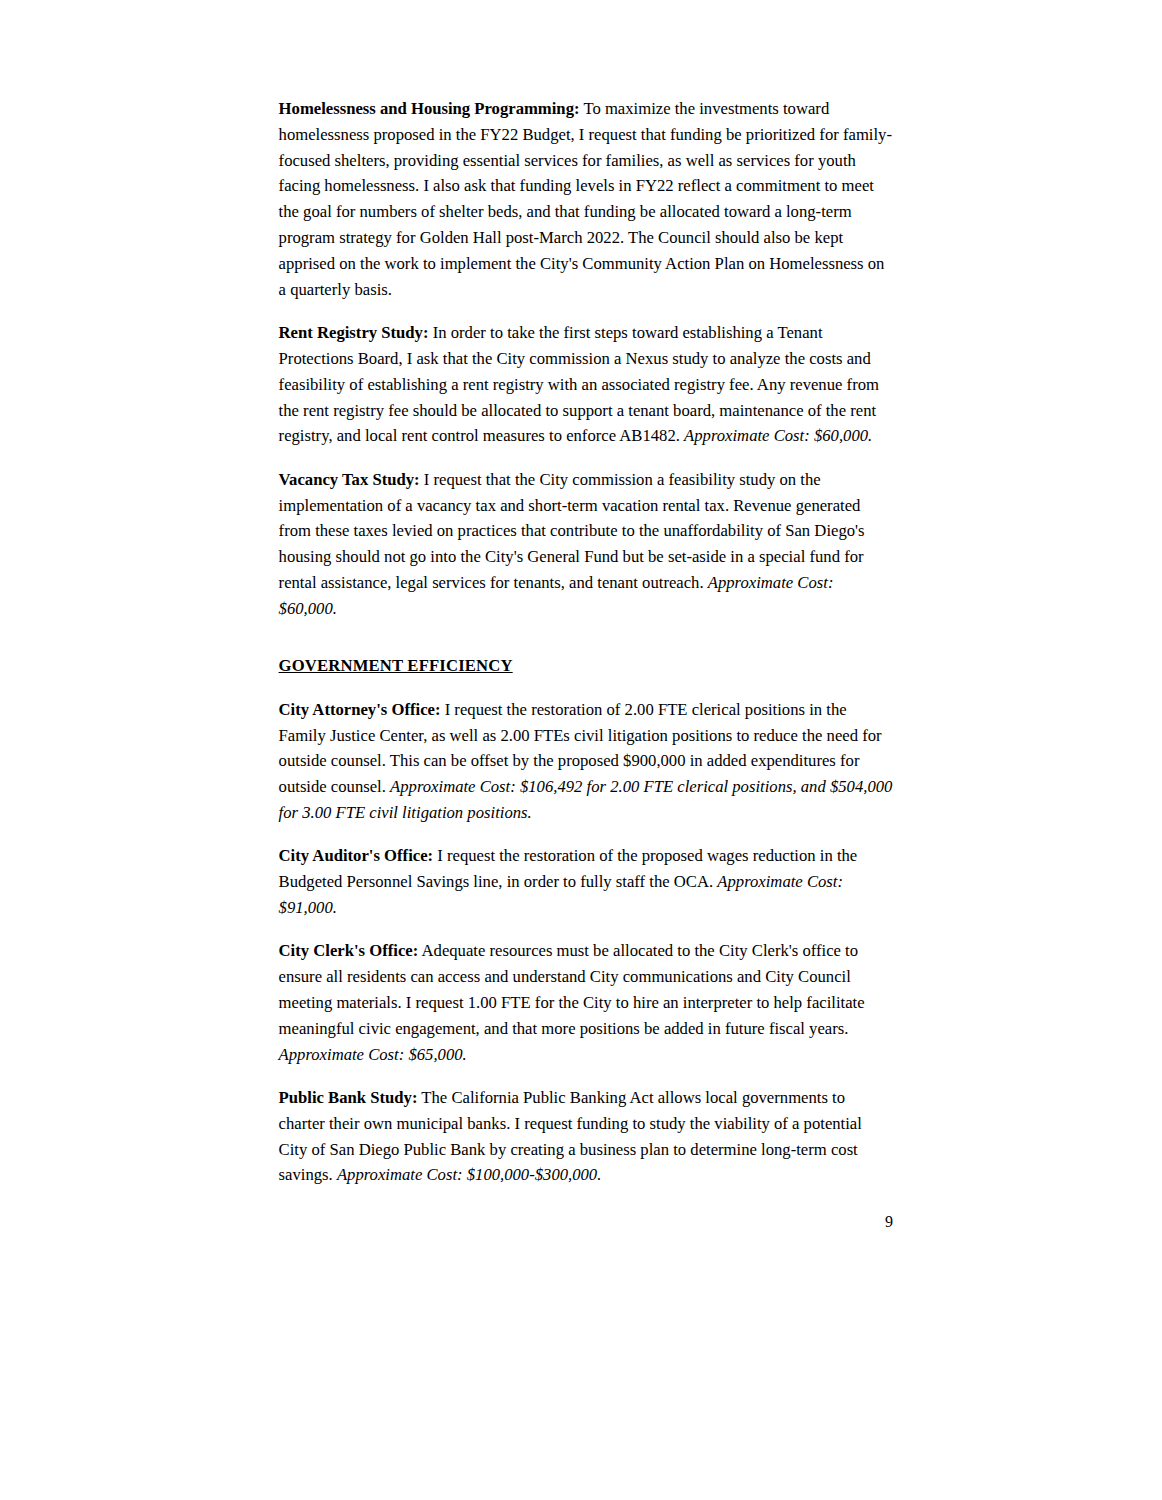Homelessness and Housing Programming: To maximize the investments toward homelessness proposed in the FY22 Budget, I request that funding be prioritized for family-focused shelters, providing essential services for families, as well as services for youth facing homelessness. I also ask that funding levels in FY22 reflect a commitment to meet the goal for numbers of shelter beds, and that funding be allocated toward a long-term program strategy for Golden Hall post-March 2022. The Council should also be kept apprised on the work to implement the City's Community Action Plan on Homelessness on a quarterly basis.
Rent Registry Study: In order to take the first steps toward establishing a Tenant Protections Board, I ask that the City commission a Nexus study to analyze the costs and feasibility of establishing a rent registry with an associated registry fee. Any revenue from the rent registry fee should be allocated to support a tenant board, maintenance of the rent registry, and local rent control measures to enforce AB1482. Approximate Cost: $60,000.
Vacancy Tax Study: I request that the City commission a feasibility study on the implementation of a vacancy tax and short-term vacation rental tax. Revenue generated from these taxes levied on practices that contribute to the unaffordability of San Diego's housing should not go into the City's General Fund but be set-aside in a special fund for rental assistance, legal services for tenants, and tenant outreach. Approximate Cost: $60,000.
GOVERNMENT EFFICIENCY
City Attorney's Office: I request the restoration of 2.00 FTE clerical positions in the Family Justice Center, as well as 2.00 FTEs civil litigation positions to reduce the need for outside counsel. This can be offset by the proposed $900,000 in added expenditures for outside counsel. Approximate Cost: $106,492 for 2.00 FTE clerical positions, and $504,000 for 3.00 FTE civil litigation positions.
City Auditor's Office: I request the restoration of the proposed wages reduction in the Budgeted Personnel Savings line, in order to fully staff the OCA. Approximate Cost: $91,000.
City Clerk's Office: Adequate resources must be allocated to the City Clerk's office to ensure all residents can access and understand City communications and City Council meeting materials. I request 1.00 FTE for the City to hire an interpreter to help facilitate meaningful civic engagement, and that more positions be added in future fiscal years. Approximate Cost: $65,000.
Public Bank Study: The California Public Banking Act allows local governments to charter their own municipal banks. I request funding to study the viability of a potential City of San Diego Public Bank by creating a business plan to determine long-term cost savings. Approximate Cost: $100,000-$300,000.
9